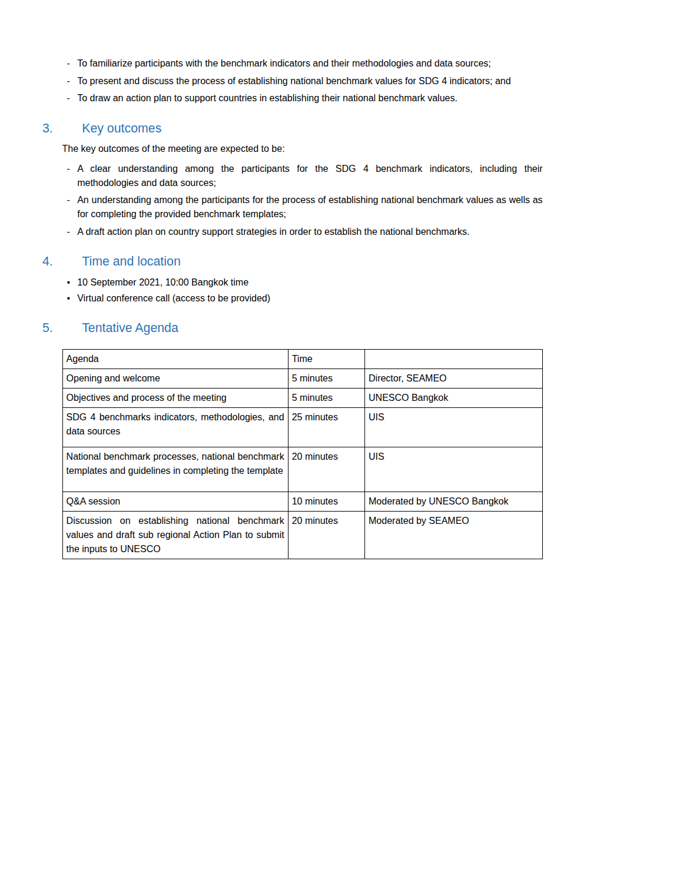To familiarize participants with the benchmark indicators and their methodologies and data sources;
To present and discuss the process of establishing national benchmark values for SDG 4 indicators; and
To draw an action plan to support countries in establishing their national benchmark values.
3. Key outcomes
The key outcomes of the meeting are expected to be:
A clear understanding among the participants for the SDG 4 benchmark indicators, including their methodologies and data sources;
An understanding among the participants for the process of establishing national benchmark values as wells as for completing the provided benchmark templates;
A draft action plan on country support strategies in order to establish the national benchmarks.
4. Time and location
10 September 2021, 10:00 Bangkok time
Virtual conference call (access to be provided)
5. Tentative Agenda
| Agenda | Time | |
| Opening and welcome | 5 minutes | Director, SEAMEO |
| Objectives and process of the meeting | 5 minutes | UNESCO Bangkok |
| SDG 4 benchmarks indicators, methodologies, and data sources | 25 minutes | UIS |
| National benchmark processes, national benchmark templates and guidelines in completing the template | 20 minutes | UIS |
| Q&A session | 10 minutes | Moderated by UNESCO Bangkok |
| Discussion on establishing national benchmark values and draft sub regional Action Plan to submit the inputs to UNESCO | 20 minutes | Moderated by SEAMEO |